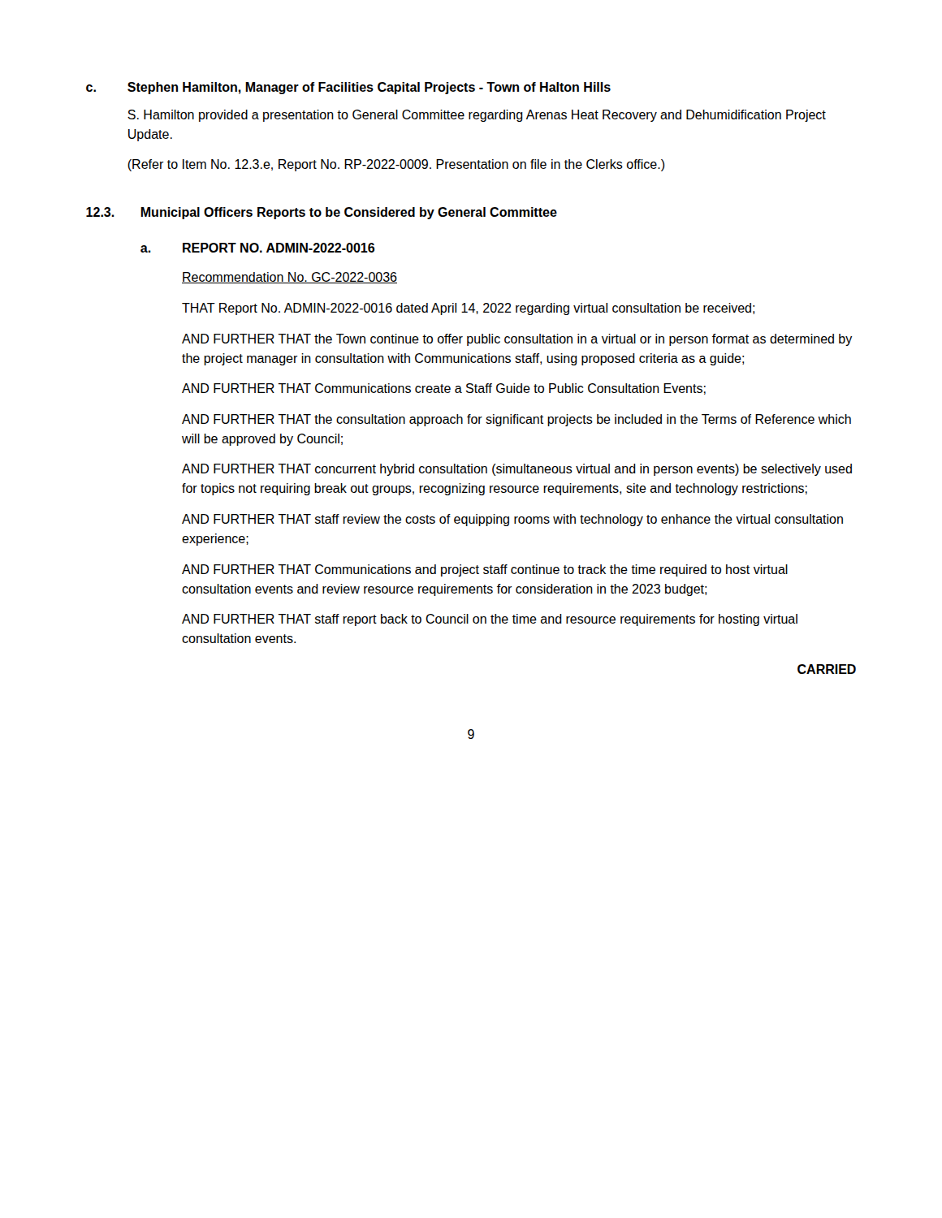c.
Stephen Hamilton, Manager of Facilities Capital Projects - Town of Halton Hills
S. Hamilton provided a presentation to General Committee regarding Arenas Heat Recovery and Dehumidification Project Update.
(Refer to Item No. 12.3.e, Report No. RP-2022-0009. Presentation on file in the Clerks office.)
12.3.
Municipal Officers Reports to be Considered by General Committee
a.
REPORT NO. ADMIN-2022-0016
Recommendation No. GC-2022-0036
THAT Report No. ADMIN-2022-0016 dated April 14, 2022 regarding virtual consultation be received;
AND FURTHER THAT the Town continue to offer public consultation in a virtual or in person format as determined by the project manager in consultation with Communications staff, using proposed criteria as a guide;
AND FURTHER THAT Communications create a Staff Guide to Public Consultation Events;
AND FURTHER THAT the consultation approach for significant projects be included in the Terms of Reference which will be approved by Council;
AND FURTHER THAT concurrent hybrid consultation (simultaneous virtual and in person events) be selectively used for topics not requiring break out groups, recognizing resource requirements, site and technology restrictions;
AND FURTHER THAT staff review the costs of equipping rooms with technology to enhance the virtual consultation experience;
AND FURTHER THAT Communications and project staff continue to track the time required to host virtual consultation events and review resource requirements for consideration in the 2023 budget;
AND FURTHER THAT staff report back to Council on the time and resource requirements for hosting virtual consultation events.
CARRIED
9